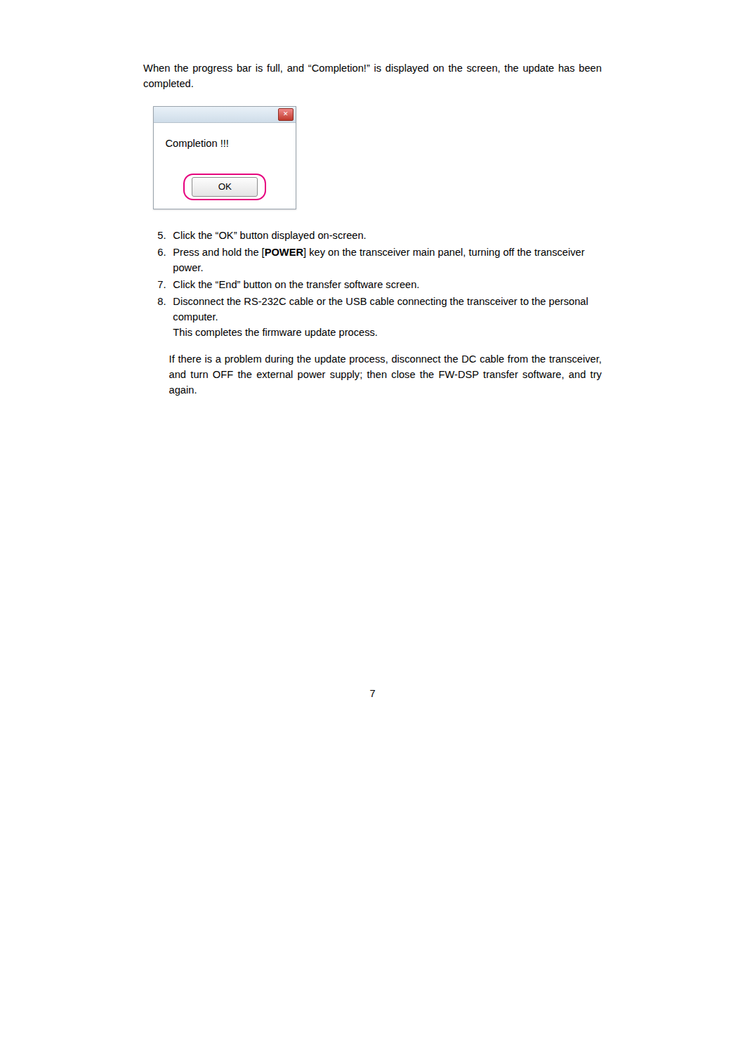When the progress bar is full, and “Completion!” is displayed on the screen, the update has been completed.
✕
Completion !!!
OK
Click the “OK” button displayed on-screen.
Press and hold the [POWER] key on the transceiver main panel, turning off the transceiver power.
Click the “End” button on the transfer software screen.
Disconnect the RS-232C cable or the USB cable connecting the transceiver to the personal computer.
This completes the firmware update process.
If there is a problem during the update process, disconnect the DC cable from the transceiver, and turn OFF the external power supply; then close the FW-DSP transfer software, and try again.
7